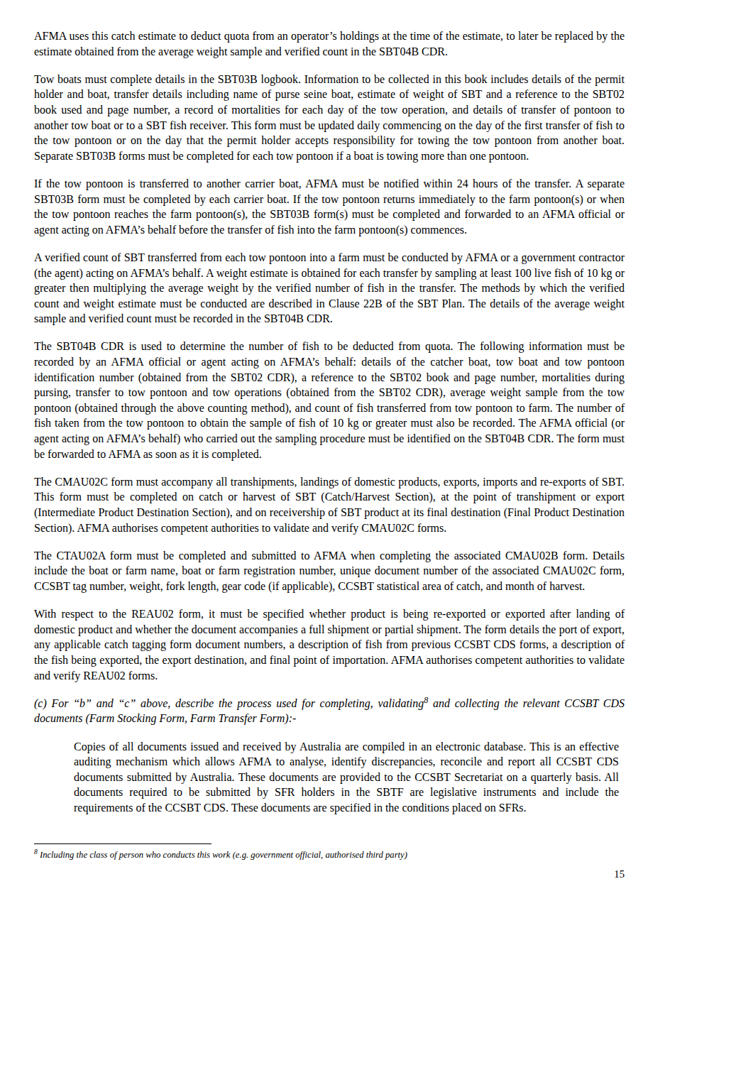AFMA uses this catch estimate to deduct quota from an operator’s holdings at the time of the estimate, to later be replaced by the estimate obtained from the average weight sample and verified count in the SBT04B CDR.
Tow boats must complete details in the SBT03B logbook. Information to be collected in this book includes details of the permit holder and boat, transfer details including name of purse seine boat, estimate of weight of SBT and a reference to the SBT02 book used and page number, a record of mortalities for each day of the tow operation, and details of transfer of pontoon to another tow boat or to a SBT fish receiver. This form must be updated daily commencing on the day of the first transfer of fish to the tow pontoon or on the day that the permit holder accepts responsibility for towing the tow pontoon from another boat. Separate SBT03B forms must be completed for each tow pontoon if a boat is towing more than one pontoon.
If the tow pontoon is transferred to another carrier boat, AFMA must be notified within 24 hours of the transfer. A separate SBT03B form must be completed by each carrier boat. If the tow pontoon returns immediately to the farm pontoon(s) or when the tow pontoon reaches the farm pontoon(s), the SBT03B form(s) must be completed and forwarded to an AFMA official or agent acting on AFMA’s behalf before the transfer of fish into the farm pontoon(s) commences.
A verified count of SBT transferred from each tow pontoon into a farm must be conducted by AFMA or a government contractor (the agent) acting on AFMA’s behalf. A weight estimate is obtained for each transfer by sampling at least 100 live fish of 10 kg or greater then multiplying the average weight by the verified number of fish in the transfer. The methods by which the verified count and weight estimate must be conducted are described in Clause 22B of the SBT Plan. The details of the average weight sample and verified count must be recorded in the SBT04B CDR.
The SBT04B CDR is used to determine the number of fish to be deducted from quota. The following information must be recorded by an AFMA official or agent acting on AFMA’s behalf: details of the catcher boat, tow boat and tow pontoon identification number (obtained from the SBT02 CDR), a reference to the SBT02 book and page number, mortalities during pursing, transfer to tow pontoon and tow operations (obtained from the SBT02 CDR), average weight sample from the tow pontoon (obtained through the above counting method), and count of fish transferred from tow pontoon to farm. The number of fish taken from the tow pontoon to obtain the sample of fish of 10 kg or greater must also be recorded. The AFMA official (or agent acting on AFMA’s behalf) who carried out the sampling procedure must be identified on the SBT04B CDR. The form must be forwarded to AFMA as soon as it is completed.
The CMAU02C form must accompany all transhipments, landings of domestic products, exports, imports and re-exports of SBT. This form must be completed on catch or harvest of SBT (Catch/Harvest Section), at the point of transhipment or export (Intermediate Product Destination Section), and on receivership of SBT product at its final destination (Final Product Destination Section). AFMA authorises competent authorities to validate and verify CMAU02C forms.
The CTAU02A form must be completed and submitted to AFMA when completing the associated CMAU02B form. Details include the boat or farm name, boat or farm registration number, unique document number of the associated CMAU02C form, CCSBT tag number, weight, fork length, gear code (if applicable), CCSBT statistical area of catch, and month of harvest.
With respect to the REAU02 form, it must be specified whether product is being re-exported or exported after landing of domestic product and whether the document accompanies a full shipment or partial shipment. The form details the port of export, any applicable catch tagging form document numbers, a description of fish from previous CCSBT CDS forms, a description of the fish being exported, the export destination, and final point of importation. AFMA authorises competent authorities to validate and verify REAU02 forms.
(c) For “b” and “c” above, describe the process used for completing, validating8 and collecting the relevant CCSBT CDS documents (Farm Stocking Form, Farm Transfer Form):-
Copies of all documents issued and received by Australia are compiled in an electronic database. This is an effective auditing mechanism which allows AFMA to analyse, identify discrepancies, reconcile and report all CCSBT CDS documents submitted by Australia. These documents are provided to the CCSBT Secretariat on a quarterly basis. All documents required to be submitted by SFR holders in the SBTF are legislative instruments and include the requirements of the CCSBT CDS. These documents are specified in the conditions placed on SFRs.
8 Including the class of person who conducts this work (e.g. government official, authorised third party)
15